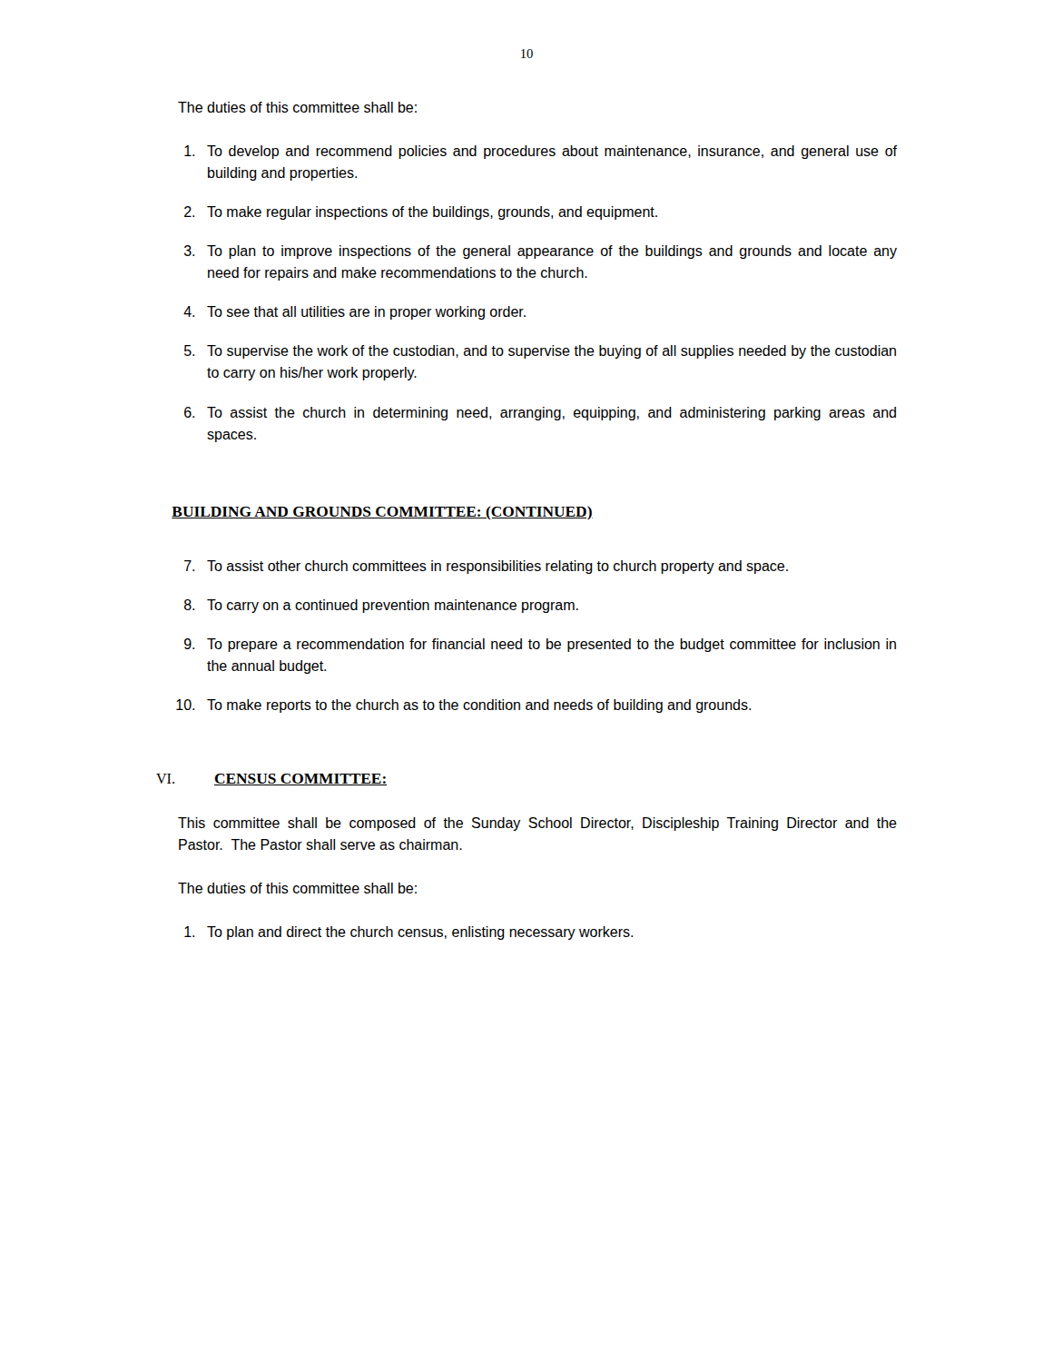10
The duties of this committee shall be:
To develop and recommend policies and procedures about maintenance, insurance, and general use of building and properties.
To make regular inspections of the buildings, grounds, and equipment.
To plan to improve inspections of the general appearance of the buildings and grounds and locate any need for repairs and make recommendations to the church.
To see that all utilities are in proper working order.
To supervise the work of the custodian, and to supervise the buying of all supplies needed by the custodian to carry on his/her work properly.
To assist the church in determining need, arranging, equipping, and administering parking areas and spaces.
BUILDING AND GROUNDS COMMITTEE: (CONTINUED)
To assist other church committees in responsibilities relating to church property and space.
To carry on a continued prevention maintenance program.
To prepare a recommendation for financial need to be presented to the budget committee for inclusion in the annual budget.
To make reports to the church as to the condition and needs of building and grounds.
VI. CENSUS COMMITTEE:
This committee shall be composed of the Sunday School Director, Discipleship Training Director and the Pastor. The Pastor shall serve as chairman.
The duties of this committee shall be:
To plan and direct the church census, enlisting necessary workers.